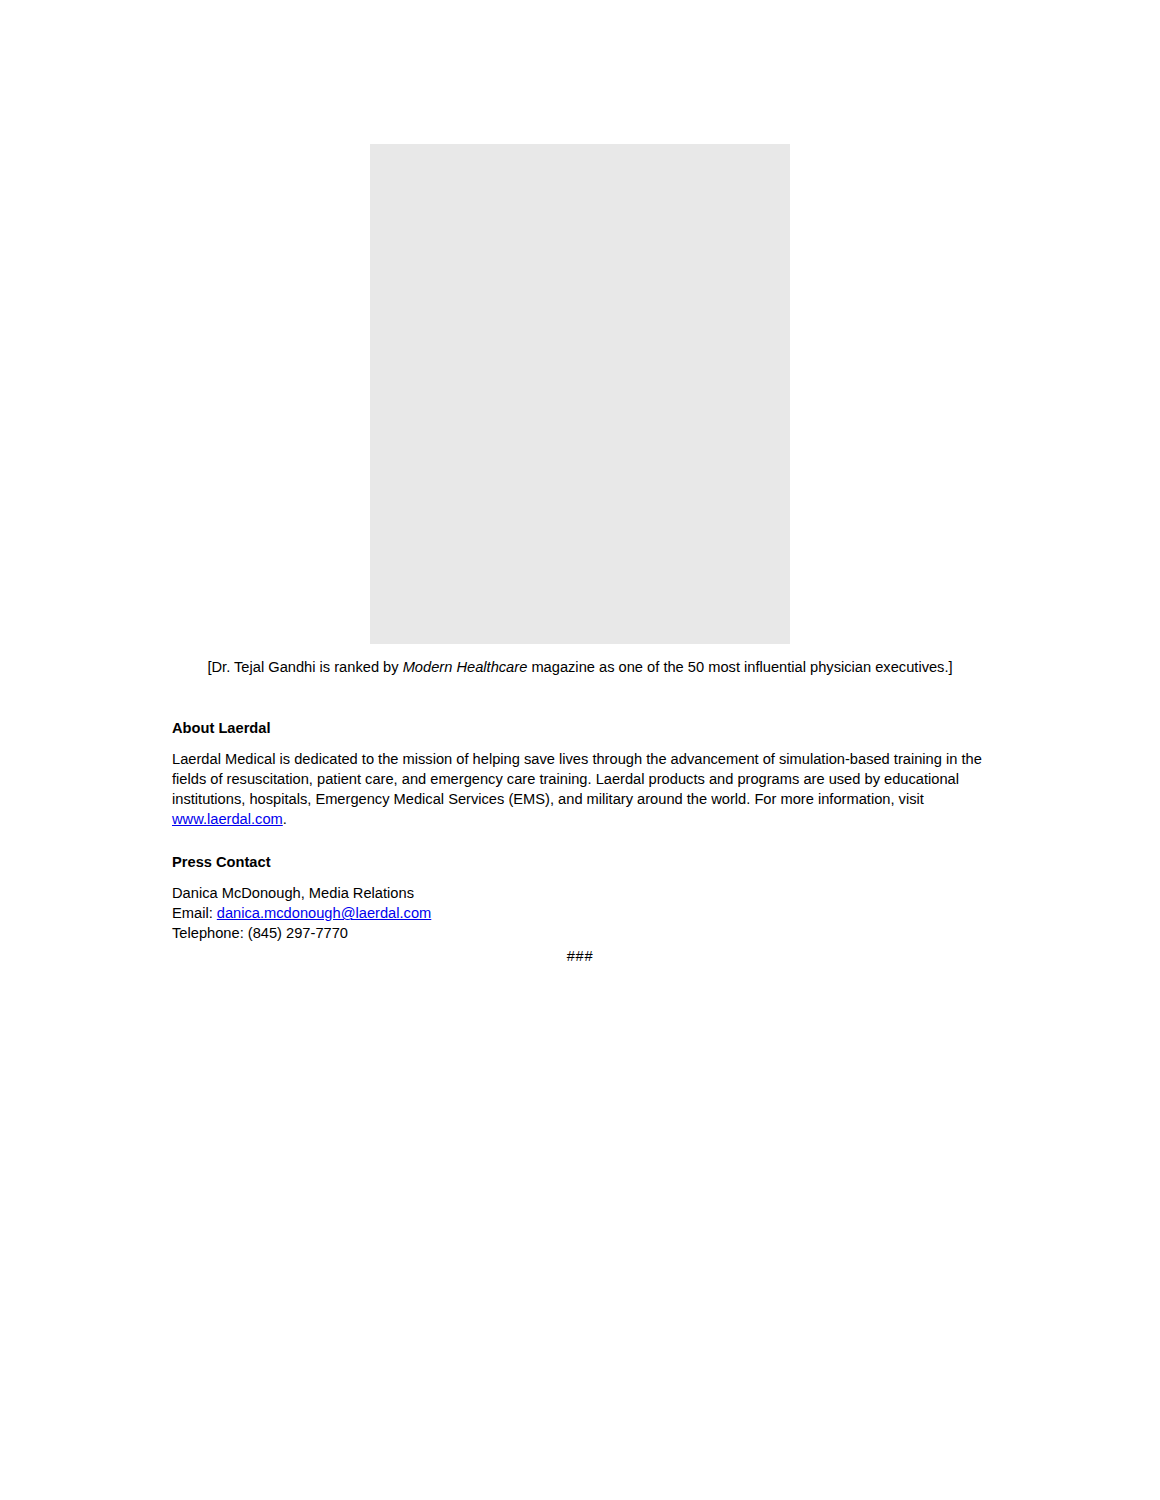[Dr. Tejal Gandhi is ranked by Modern Healthcare magazine as one of the 50 most influential physician executives.]
About Laerdal
Laerdal Medical is dedicated to the mission of helping save lives through the advancement of simulation-based training in the fields of resuscitation, patient care, and emergency care training. Laerdal products and programs are used by educational institutions, hospitals, Emergency Medical Services (EMS), and military around the world. For more information, visit www.laerdal.com.
Press Contact
Danica McDonough, Media Relations
Email: danica.mcdonough@laerdal.com
Telephone: (845) 297-7770
###